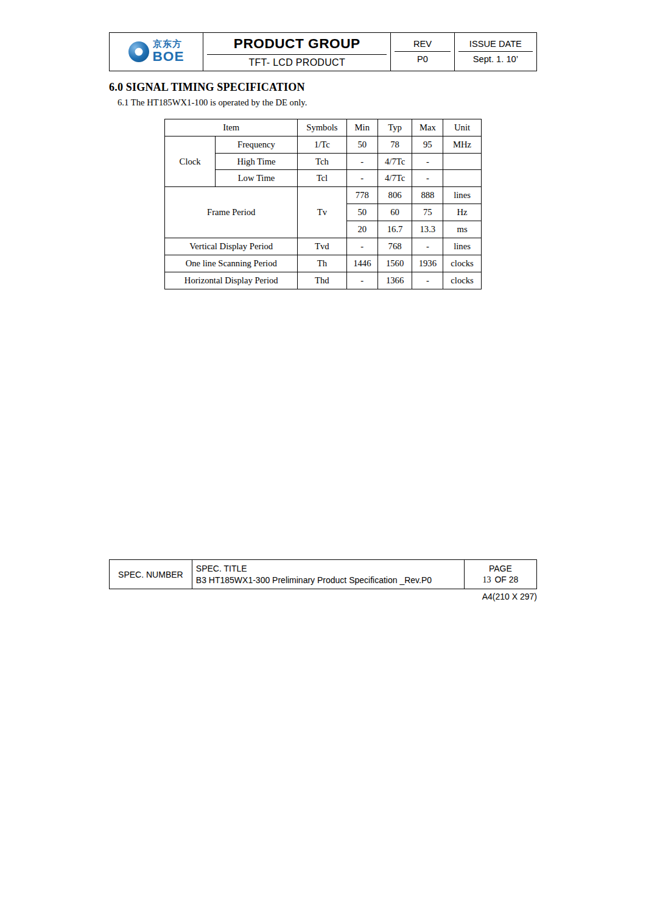京东方 BOE
PRODUCT GROUP
TFT- LCD PRODUCT
REV
P0
ISSUE DATE
Sept. 1. 10’
6.0 SIGNAL TIMING SPECIFICATION
6.1 The HT185WX1-100 is operated by the DE only.
| Item | Symbols | Min | Typ | Max | Unit |
| --- | --- | --- | --- | --- | --- |
| Clock | Frequency | 1/Tc | 50 | 78 | 95 | MHz |
| High Time | Tch | - | 4/7Tc | - | |
| Low Time | Tcl | - | 4/7Tc | - | |
| Frame Period | Tv | 778 | 806 | 888 | lines |
| 50 | 60 | 75 | Hz |
| 20 | 16.7 | 13.3 | ms |
| Vertical Display Period | Tvd | - | 768 | - | lines |
| One line Scanning Period | Th | 1446 | 1560 | 1936 | clocks |
| Horizontal Display Period | Thd | - | 1366 | - | clocks |
SPEC. NUMBER
SPEC. TITLE
B3 HT185WX1-300 Preliminary Product Specification _Rev.P0
PAGE
13 OF 28
A4(210 X 297)